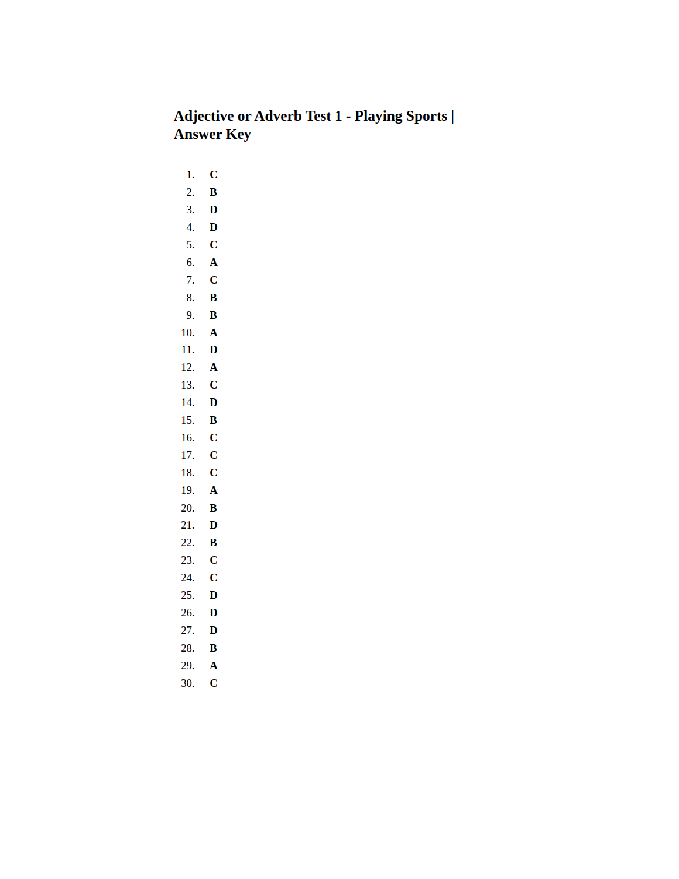Adjective or Adverb Test 1 - Playing Sports | Answer Key
C
B
D
D
C
A
C
B
B
A
D
A
C
D
B
C
C
C
A
B
D
B
C
C
D
D
D
B
A
C